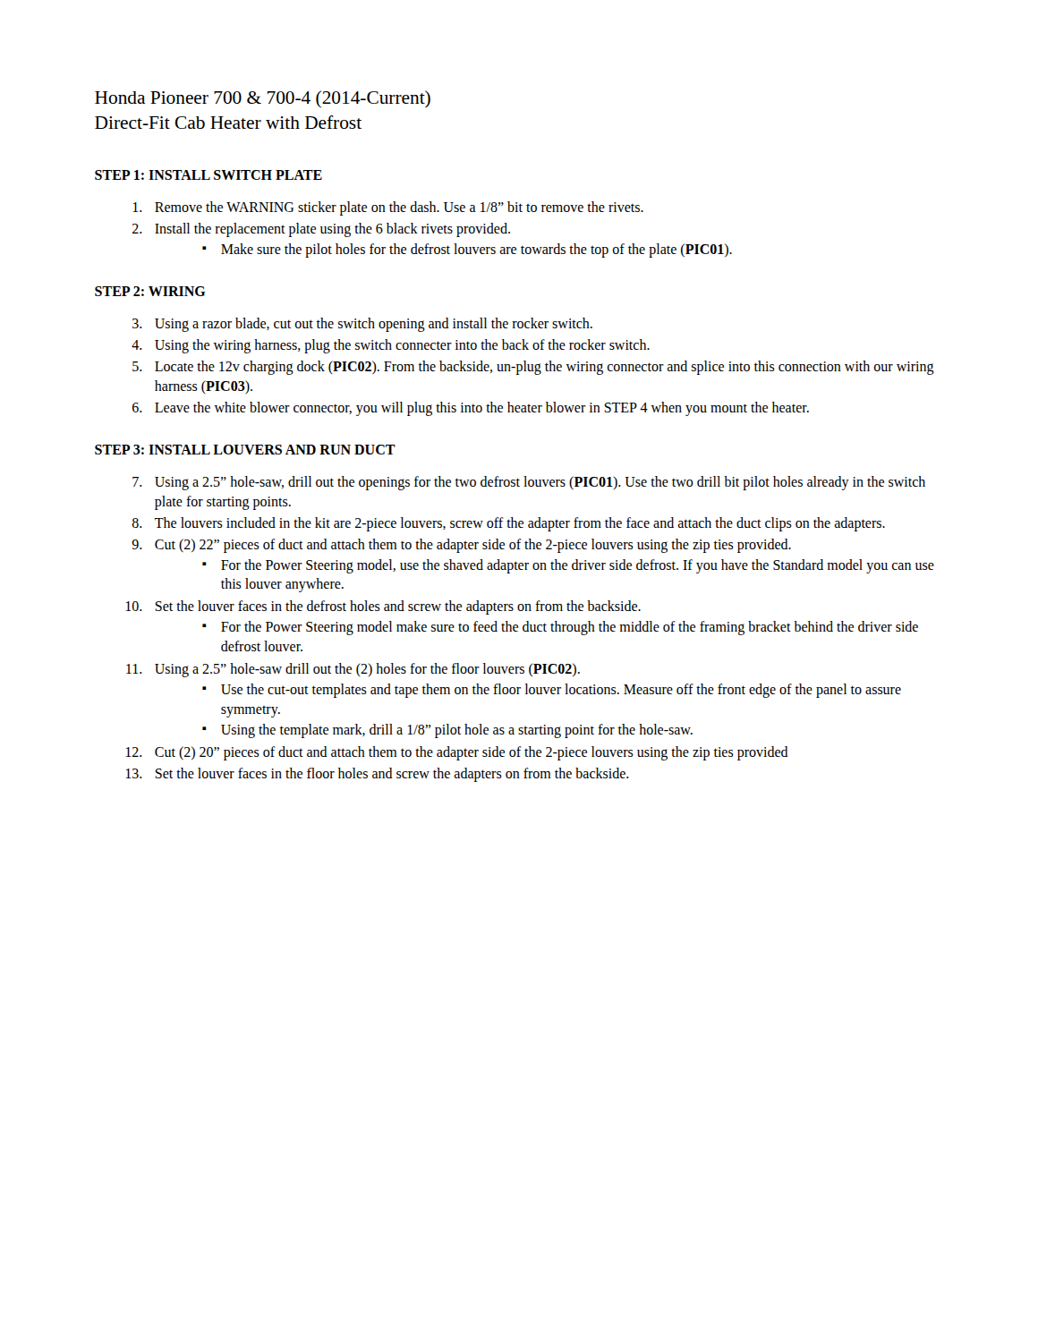Honda Pioneer 700 & 700-4 (2014-Current)
Direct-Fit Cab Heater with Defrost
STEP 1: INSTALL SWITCH PLATE
Remove the WARNING sticker plate on the dash. Use a 1/8” bit to remove the rivets.
Install the replacement plate using the 6 black rivets provided.
Make sure the pilot holes for the defrost louvers are towards the top of the plate (PIC01).
STEP 2: WIRING
Using a razor blade, cut out the switch opening and install the rocker switch.
Using the wiring harness, plug the switch connecter into the back of the rocker switch.
Locate the 12v charging dock (PIC02). From the backside, un-plug the wiring connector and splice into this connection with our wiring harness (PIC03).
Leave the white blower connector, you will plug this into the heater blower in STEP 4 when you mount the heater.
STEP 3: INSTALL LOUVERS AND RUN DUCT
Using a 2.5” hole-saw, drill out the openings for the two defrost louvers (PIC01). Use the two drill bit pilot holes already in the switch plate for starting points.
The louvers included in the kit are 2-piece louvers, screw off the adapter from the face and attach the duct clips on the adapters.
Cut (2) 22” pieces of duct and attach them to the adapter side of the 2-piece louvers using the zip ties provided.
For the Power Steering model, use the shaved adapter on the driver side defrost. If you have the Standard model you can use this louver anywhere.
Set the louver faces in the defrost holes and screw the adapters on from the backside.
For the Power Steering model make sure to feed the duct through the middle of the framing bracket behind the driver side defrost louver.
Using a 2.5” hole-saw drill out the (2) holes for the floor louvers (PIC02).
Use the cut-out templates and tape them on the floor louver locations. Measure off the front edge of the panel to assure symmetry.
Using the template mark, drill a 1/8” pilot hole as a starting point for the hole-saw.
Cut (2) 20” pieces of duct and attach them to the adapter side of the 2-piece louvers using the zip ties provided
Set the louver faces in the floor holes and screw the adapters on from the backside.